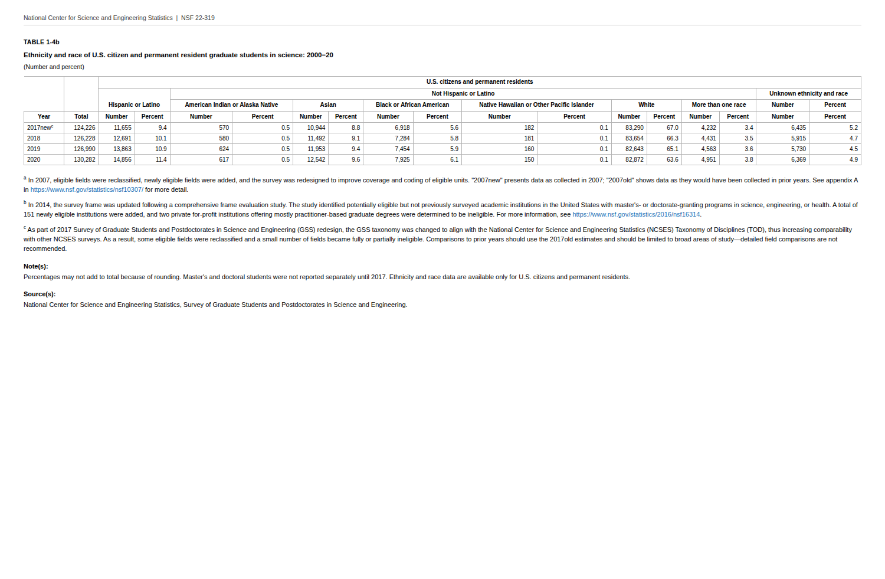National Center for Science and Engineering Statistics | NSF 22-319
TABLE 1-4b
Ethnicity and race of U.S. citizen and permanent resident graduate students in science: 2000−20
(Number and percent)
| | | U.S. citizens and permanent residents |
| --- | --- | --- |
| Hispanic or Latino | Not Hispanic or Latino | Unknown ethnicity and race |
| American Indian or Alaska Native | Asian | Black or African American | Native Hawaiian or Other Pacific Islander | White | More than one race |
| Number | Percent |
| Year | Total | Number | Percent | Number | Percent | Number | Percent | Number | Percent | Number | Percent | Number | Percent | Number | Percent | Number | Percent |
| 2017new c | 124,226 | 11,655 | 9.4 | 570 | 0.5 | 10,944 | 8.8 | 6,918 | 5.6 | 182 | 0.1 | 83,290 | 67.0 | 4,232 | 3.4 | 6,435 | 5.2 |
| 2018 | 126,228 | 12,691 | 10.1 | 580 | 0.5 | 11,492 | 9.1 | 7,284 | 5.8 | 181 | 0.1 | 83,654 | 66.3 | 4,431 | 3.5 | 5,915 | 4.7 |
| 2019 | 126,990 | 13,863 | 10.9 | 624 | 0.5 | 11,953 | 9.4 | 7,454 | 5.9 | 160 | 0.1 | 82,643 | 65.1 | 4,563 | 3.6 | 5,730 | 4.5 |
| 2020 | 130,282 | 14,856 | 11.4 | 617 | 0.5 | 12,542 | 9.6 | 7,925 | 6.1 | 150 | 0.1 | 82,872 | 63.6 | 4,951 | 3.8 | 6,369 | 4.9 |
a In 2007, eligible fields were reclassified, newly eligible fields were added, and the survey was redesigned to improve coverage and coding of eligible units. "2007new" presents data as collected in 2007; "2007old" shows data as they would have been collected in prior years. See appendix A in https://www.nsf.gov/statistics/nsf10307/ for more detail.
b In 2014, the survey frame was updated following a comprehensive frame evaluation study. The study identified potentially eligible but not previously surveyed academic institutions in the United States with master's- or doctorate-granting programs in science, engineering, or health. A total of 151 newly eligible institutions were added, and two private for-profit institutions offering mostly practitioner-based graduate degrees were determined to be ineligible. For more information, see https://www.nsf.gov/statistics/2016/nsf16314.
c As part of 2017 Survey of Graduate Students and Postdoctorates in Science and Engineering (GSS) redesign, the GSS taxonomy was changed to align with the National Center for Science and Engineering Statistics (NCSES) Taxonomy of Disciplines (TOD), thus increasing comparability with other NCSES surveys. As a result, some eligible fields were reclassified and a small number of fields became fully or partially ineligible. Comparisons to prior years should use the 2017old estimates and should be limited to broad areas of study—detailed field comparisons are not recommended.
Note(s):
Percentages may not add to total because of rounding. Master's and doctoral students were not reported separately until 2017. Ethnicity and race data are available only for U.S. citizens and permanent residents.
Source(s):
National Center for Science and Engineering Statistics, Survey of Graduate Students and Postdoctorates in Science and Engineering.